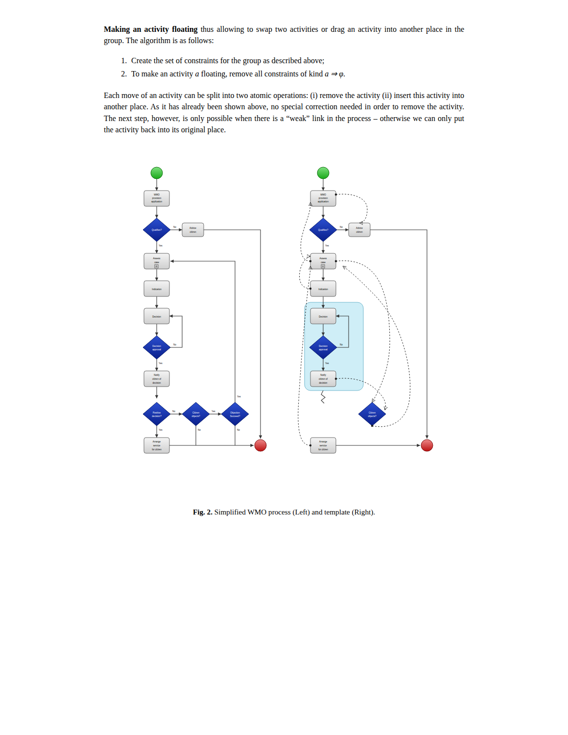Making an activity floating thus allowing to swap two activities or drag an activity into another place in the group. The algorithm is as follows:
Create the set of constraints for the group as described above;
To make an activity a floating, remove all constraints of kind a ⇒ φ.
Each move of an activity can be split into two atomic operations: (i) remove the activity (ii) insert this activity into another place. As it has already been shown above, no special correction needed in order to remove the activity. The next step, however, is only possible when there is a “weak” link in the process – otherwise we can only put the activity back into its original place.
WMO provision application Qualifies? No Yes Advice citizen Assess case Indication Decision Decision approval No Yes Notify citizen of decision Positive decision? No Yes Citizen objects? Yes No Objection Succeed? No Yes Arrange service for citizen WMO provision application Qualifies? No Yes Advice citizen Assess case Indication Decision Decision approval No Yes Notify citizen of decision Citizen objects? Arrange service for citizen
Fig. 2. Simplified WMO process (Left) and template (Right).